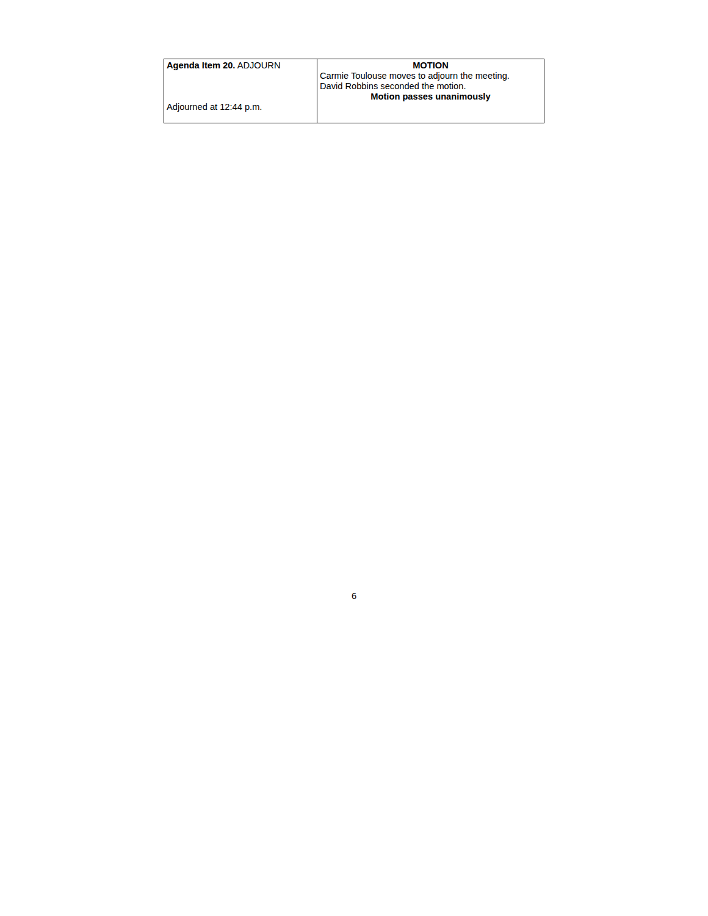| Agenda Item 20. ADJOURN Adjourned at 12:44 p.m. | MOTION Carmie Toulouse moves to adjourn the meeting. David Robbins seconded the motion. Motion passes unanimously |
6